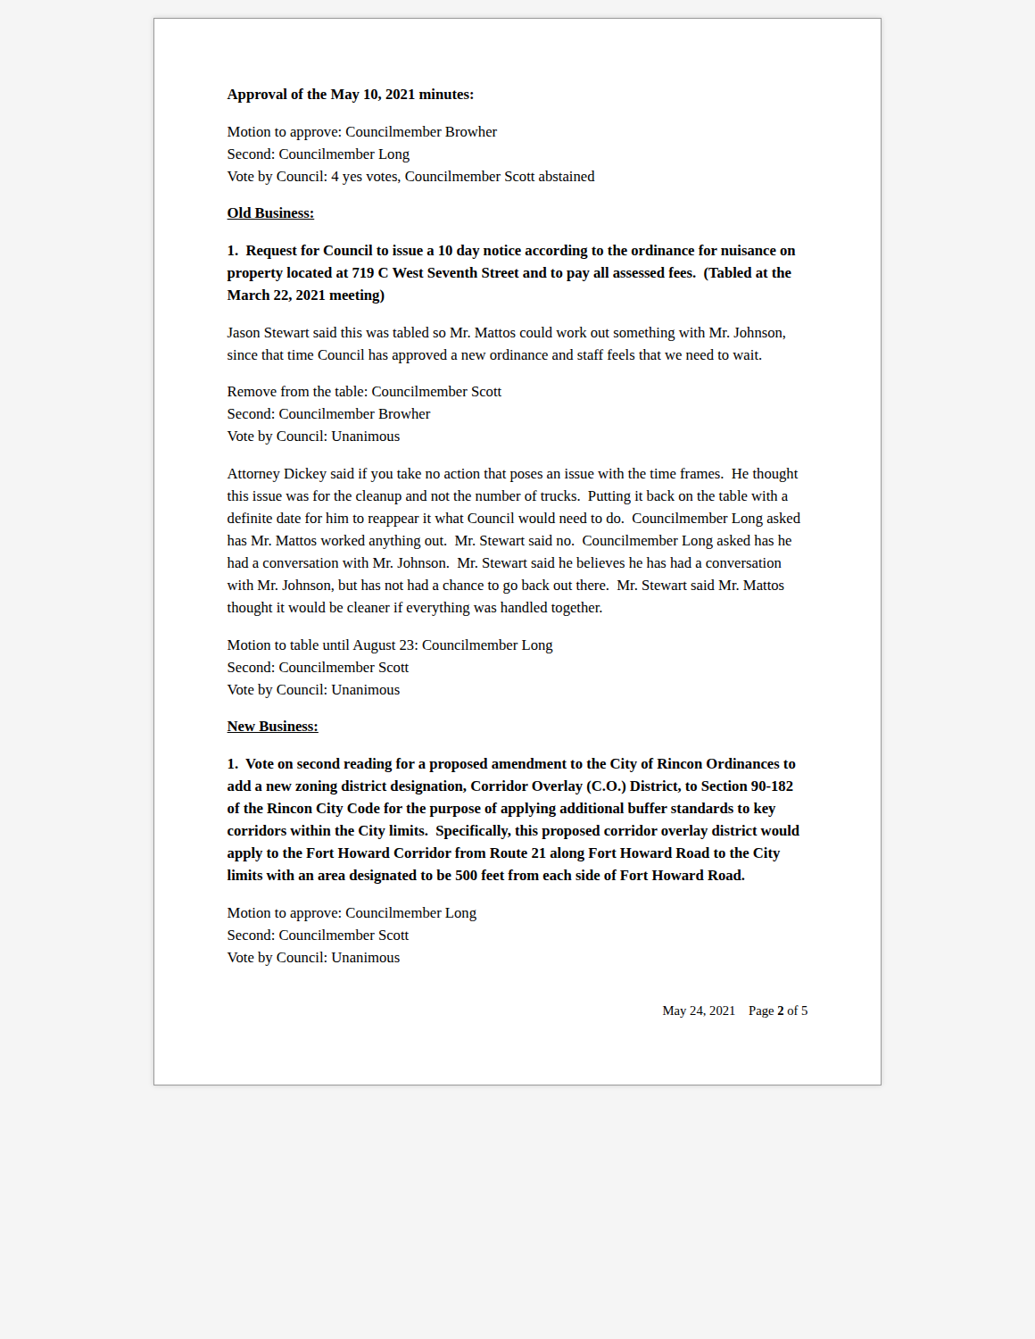Approval of the May 10, 2021 minutes:
Motion to approve: Councilmember Browher
Second: Councilmember Long
Vote by Council: 4 yes votes, Councilmember Scott abstained
Old Business:
1. Request for Council to issue a 10 day notice according to the ordinance for nuisance on property located at 719 C West Seventh Street and to pay all assessed fees. (Tabled at the March 22, 2021 meeting)
Jason Stewart said this was tabled so Mr. Mattos could work out something with Mr. Johnson, since that time Council has approved a new ordinance and staff feels that we need to wait.
Remove from the table: Councilmember Scott
Second: Councilmember Browher
Vote by Council: Unanimous
Attorney Dickey said if you take no action that poses an issue with the time frames. He thought this issue was for the cleanup and not the number of trucks. Putting it back on the table with a definite date for him to reappear it what Council would need to do. Councilmember Long asked has Mr. Mattos worked anything out. Mr. Stewart said no. Councilmember Long asked has he had a conversation with Mr. Johnson. Mr. Stewart said he believes he has had a conversation with Mr. Johnson, but has not had a chance to go back out there. Mr. Stewart said Mr. Mattos thought it would be cleaner if everything was handled together.
Motion to table until August 23: Councilmember Long
Second: Councilmember Scott
Vote by Council: Unanimous
New Business:
1. Vote on second reading for a proposed amendment to the City of Rincon Ordinances to add a new zoning district designation, Corridor Overlay (C.O.) District, to Section 90-182 of the Rincon City Code for the purpose of applying additional buffer standards to key corridors within the City limits. Specifically, this proposed corridor overlay district would apply to the Fort Howard Corridor from Route 21 along Fort Howard Road to the City limits with an area designated to be 500 feet from each side of Fort Howard Road.
Motion to approve: Councilmember Long
Second: Councilmember Scott
Vote by Council: Unanimous
May 24, 2021 Page 2 of 5